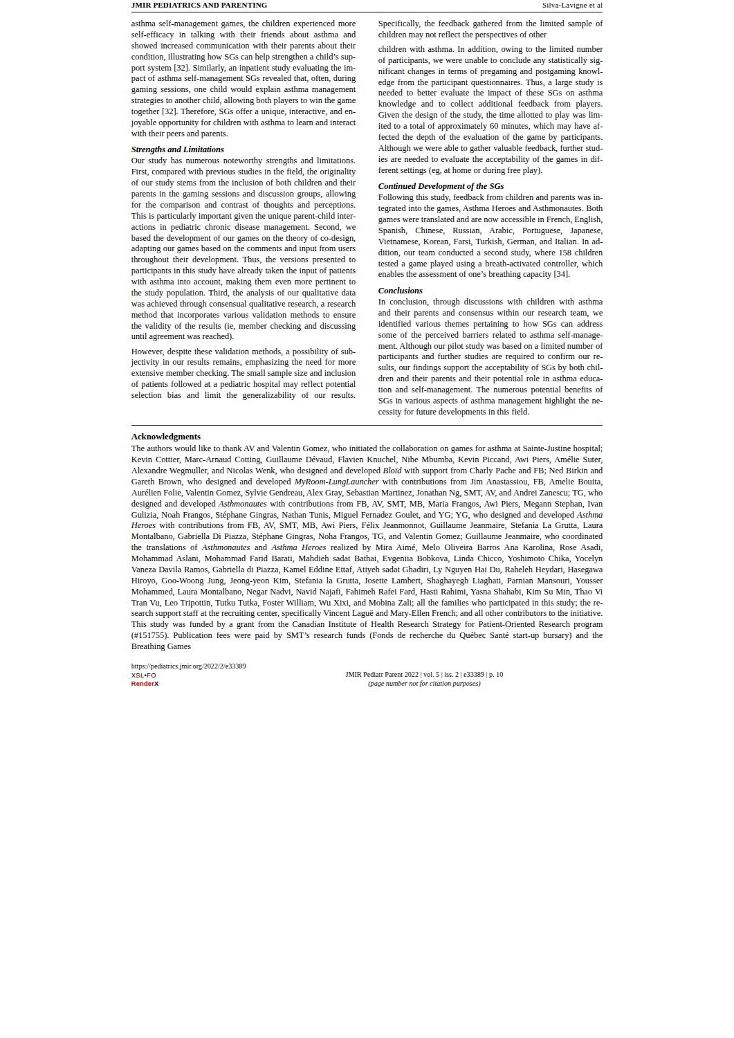JMIR Pediatrics and Parenting Silva-Lavigne et al
asthma self-management games, the children experienced more self-efficacy in talking with their friends about asthma and showed increased communication with their parents about their condition, illustrating how SGs can help strengthen a child’s support system [32]. Similarly, an inpatient study evaluating the impact of asthma self-management SGs revealed that, often, during gaming sessions, one child would explain asthma management strategies to another child, allowing both players to win the game together [32]. Therefore, SGs offer a unique, interactive, and enjoyable opportunity for children with asthma to learn and interact with their peers and parents.
Strengths and Limitations
Our study has numerous noteworthy strengths and limitations. First, compared with previous studies in the field, the originality of our study stems from the inclusion of both children and their parents in the gaming sessions and discussion groups, allowing for the comparison and contrast of thoughts and perceptions. This is particularly important given the unique parent-child interactions in pediatric chronic disease management. Second, we based the development of our games on the theory of co-design, adapting our games based on the comments and input from users throughout their development. Thus, the versions presented to participants in this study have already taken the input of patients with asthma into account, making them even more pertinent to the study population. Third, the analysis of our qualitative data was achieved through consensual qualitative research, a research method that incorporates various validation methods to ensure the validity of the results (ie, member checking and discussing until agreement was reached).
However, despite these validation methods, a possibility of subjectivity in our results remains, emphasizing the need for more extensive member checking. The small sample size and inclusion of patients followed at a pediatric hospital may reflect potential selection bias and limit the generalizability of our results. Specifically, the feedback gathered from the limited sample of children may not reflect the perspectives of other
children with asthma. In addition, owing to the limited number of participants, we were unable to conclude any statistically significant changes in terms of pregaming and postgaming knowledge from the participant questionnaires. Thus, a large study is needed to better evaluate the impact of these SGs on asthma knowledge and to collect additional feedback from players. Given the design of the study, the time allotted to play was limited to a total of approximately 60 minutes, which may have affected the depth of the evaluation of the game by participants. Although we were able to gather valuable feedback, further studies are needed to evaluate the acceptability of the games in different settings (eg, at home or during free play).
Continued Development of the SGs
Following this study, feedback from children and parents was integrated into the games, Asthma Heroes and Asthmonautes. Both games were translated and are now accessible in French, English, Spanish, Chinese, Russian, Arabic, Portuguese, Japanese, Vietnamese, Korean, Farsi, Turkish, German, and Italian. In addition, our team conducted a second study, where 158 children tested a game played using a breath-activated controller, which enables the assessment of one’s breathing capacity [34].
Conclusions
In conclusion, through discussions with children with asthma and their parents and consensus within our research team, we identified various themes pertaining to how SGs can address some of the perceived barriers related to asthma self-management. Although our pilot study was based on a limited number of participants and further studies are required to confirm our results, our findings support the acceptability of SGs by both children and their parents and their potential role in asthma education and self-management. The numerous potential benefits of SGs in various aspects of asthma management highlight the necessity for future developments in this field.
Acknowledgments
The authors would like to thank AV and Valentin Gomez, who initiated the collaboration on games for asthma at Sainte-Justine hospital; Kevin Cottier, Marc-Arnaud Cotting, Guillaume Dévaud, Flavien Knuchel, Nibe Mbumba, Kevin Piccand, Awi Piers, Amélie Suter, Alexandre Wegmuller, and Nicolas Wenk, who designed and developed Bloïd with support from Charly Pache and FB; Ned Birkin and Gareth Brown, who designed and developed MyRoom-LungLauncher with contributions from Jim Anastassiou, FB, Amelie Bouita, Aurélien Folie, Valentin Gomez, Sylvie Gendreau, Alex Gray, Sebastian Martinez, Jonathan Ng, SMT, AV, and Andrei Zanescu; TG, who designed and developed Asthmonautes with contributions from FB, AV, SMT, MB, Maria Frangos, Awi Piers, Megann Stephan, Ivan Gulizia, Noah Frangos, Stéphane Gingras, Nathan Tunis, Miguel Fernadez Goulet, and YG; YG, who designed and developed Asthma Heroes with contributions from FB, AV, SMT, MB, Awi Piers, Félix Jeanmonnot, Guillaume Jeanmaire, Stefania La Grutta, Laura Montalbano, Gabriella Di Piazza, Stéphane Gingras, Noha Frangos, TG, and Valentin Gomez; Guillaume Jeanmaire, who coordinated the translations of Asthmonautes and Asthma Heroes realized by Mira Aimé, Melo Oliveira Barros Ana Karolina, Rose Asadi, Mohammad Aslani, Mohammad Farid Barati, Mahdieh sadat Bathai, Evgeniia Bobkova, Linda Chicco, Yoshimoto Chika, Yocelyn Vaneza Davila Ramos, Gabriella di Piazza, Kamel Eddine Ettaf, Atiyeh sadat Ghadiri, Ly Nguyen Hai Du, Raheleh Heydari, Hasegawa Hiroyo, Goo-Woong Jung, Jeong-yeon Kim, Stefania la Grutta, Josette Lambert, Shaghayegh Liaghati, Parnian Mansouri, Yousser Mohammed, Laura Montalbano, Negar Nadvi, Navid Najafi, Fahimeh Rafei Fard, Hasti Rahimi, Yasna Shahabi, Kim Su Min, Thao Vi Tran Vu, Leo Tripottin, Tutku Tutka, Foster William, Wu Xixi, and Mobina Zali; all the families who participated in this study; the research support staff at the recruiting center, specifically Vincent Laguë and Mary-Ellen French; and all other contributors to the initiative. This study was funded by a grant from the Canadian Institute of Health Research Strategy for Patient-Oriented Research program (#151755). Publication fees were paid by SMT’s research funds (Fonds de recherche du Québec Santé start-up bursary) and the Breathing Games
https://pediatrics.jmir.org/2022/2/e33389
XSL•FO
Render X
JMIR Pediatr Parent 2022 | vol. 5 | iss. 2 | e33389 | p. 10
(page number not for citation purposes)